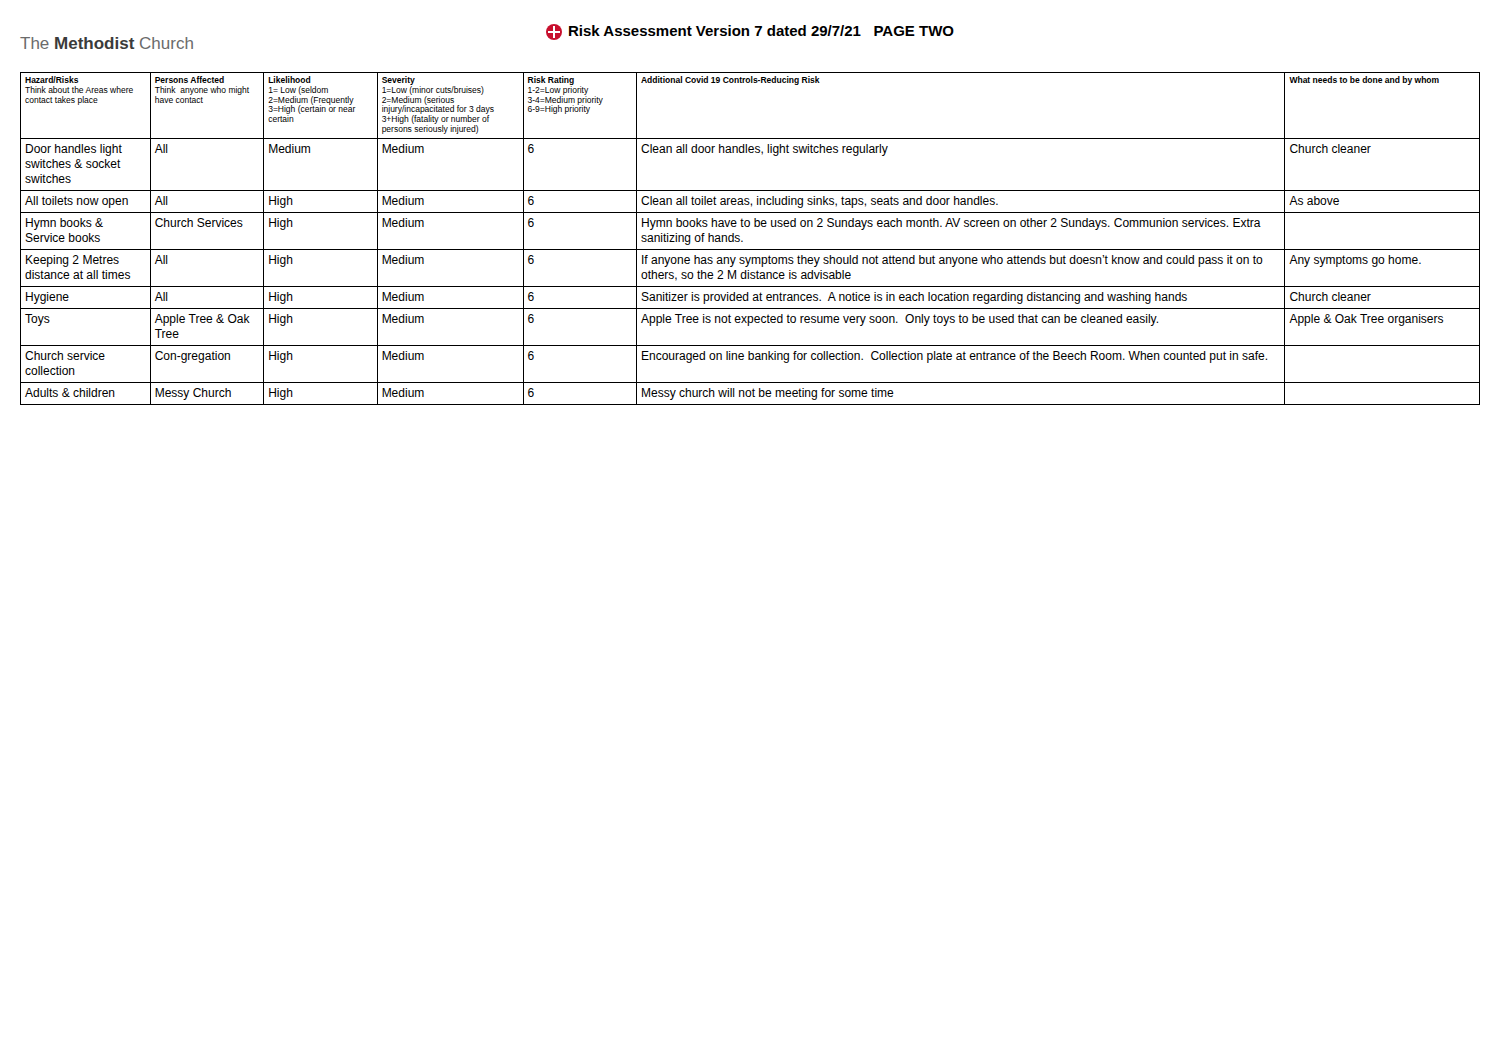Risk Assessment Version 7 dated 29/7/21 PAGE TWO
The Methodist Church
| Hazard/Risks Think about the Areas where contact takes place | Persons Affected Think anyone who might have contact | Likelihood 1= Low (seldom 2=Medium (Frequently 3=High (certain or near certain | Severity 1=Low (minor cuts/bruises) 2=Medium (serious injury/incapacitated for 3 days 3+High (fatality or number of persons seriously injured) | Risk Rating 1-2=Low priority 3-4=Medium priority 6-9=High priority | Additional Covid 19 Controls-Reducing Risk | What needs to be done and by whom |
| --- | --- | --- | --- | --- | --- | --- |
| Door handles light switches & socket switches | All | Medium | Medium | 6 | Clean all door handles, light switches regularly | Church cleaner |
| All toilets now open | All | High | Medium | 6 | Clean all toilet areas, including sinks, taps, seats and door handles. | As above |
| Hymn books & Service books | Church Services | High | Medium | 6 | Hymn books have to be used on 2 Sundays each month. AV screen on other 2 Sundays. Communion services. Extra sanitizing of hands. | |
| Keeping 2 Metres distance at all times | All | High | Medium | 6 | If anyone has any symptoms they should not attend but anyone who attends but doesn’t know and could pass it on to others, so the 2 M distance is advisable | Any symptoms go home. |
| Hygiene | All | High | Medium | 6 | Sanitizer is provided at entrances. A notice is in each location regarding distancing and washing hands | Church cleaner |
| Toys | Apple Tree & Oak Tree | High | Medium | 6 | Apple Tree is not expected to resume very soon. Only toys to be used that can be cleaned easily. | Apple & Oak Tree organisers |
| Church service collection | Con-gregation | High | Medium | 6 | Encouraged on line banking for collection. Collection plate at entrance of the Beech Room. When counted put in safe. | |
| Adults & children | Messy Church | High | Medium | 6 | Messy church will not be meeting for some time | |